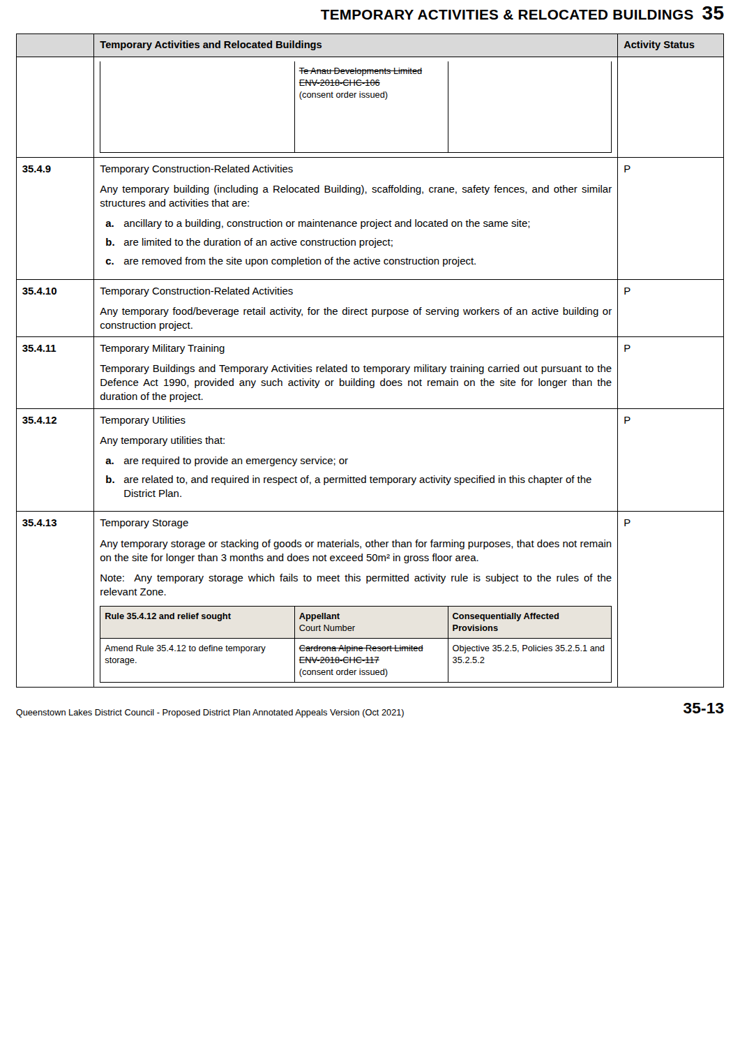TEMPORARY ACTIVITIES & RELOCATED BUILDINGS 35
| | Temporary Activities and Relocated Buildings | Activity Status |
| --- | --- | --- |
| | / / Te Anau Developments Limited ENV-2018-CHC-106 (consent order issued) / / | |
| 35.4.9 | Temporary Construction-Related Activities Any temporary building (including a Relocated Building), scaffolding, crane, safety fences, and other similar structures and activities that are: a. ancillary to a building, construction or maintenance project and located on the same site; b. are limited to the duration of an active construction project; c. are removed from the site upon completion of the active construction project. | P |
| 35.4.10 | Temporary Construction-Related Activities Any temporary food/beverage retail activity, for the direct purpose of serving workers of an active building or construction project. | P |
| 35.4.11 | Temporary Military Training Temporary Buildings and Temporary Activities related to temporary military training carried out pursuant to the Defence Act 1990, provided any such activity or building does not remain on the site for longer than the duration of the project. | P |
| 35.4.12 | Temporary Utilities Any temporary utilities that: a. are required to provide an emergency service; or b. are related to, and required in respect of, a permitted temporary activity specified in this chapter of the District Plan. | P |
| 35.4.13 | Temporary Storage Any temporary storage or stacking of goods or materials, other than for farming purposes, that does not remain on the site for longer than 3 months and does not exceed 50m² in gross floor area. Note: Any temporary storage which fails to meet this permitted activity rule is subject to the rules of the relevant Zone. / Rule 35.4.12 and relief sought / Appellant Court Number / Consequentially Affected Provisions / / --- / --- / --- / / Amend Rule 35.4.12 to define temporary storage. / Cardrona Alpine Resort Limited ENV-2018-CHC-117 (consent order issued) / Objective 35.2.5, Policies 35.2.5.1 and 35.2.5.2 / | P |
Queenstown Lakes District Council - Proposed District Plan Annotated Appeals Version (Oct 2021)
35-13